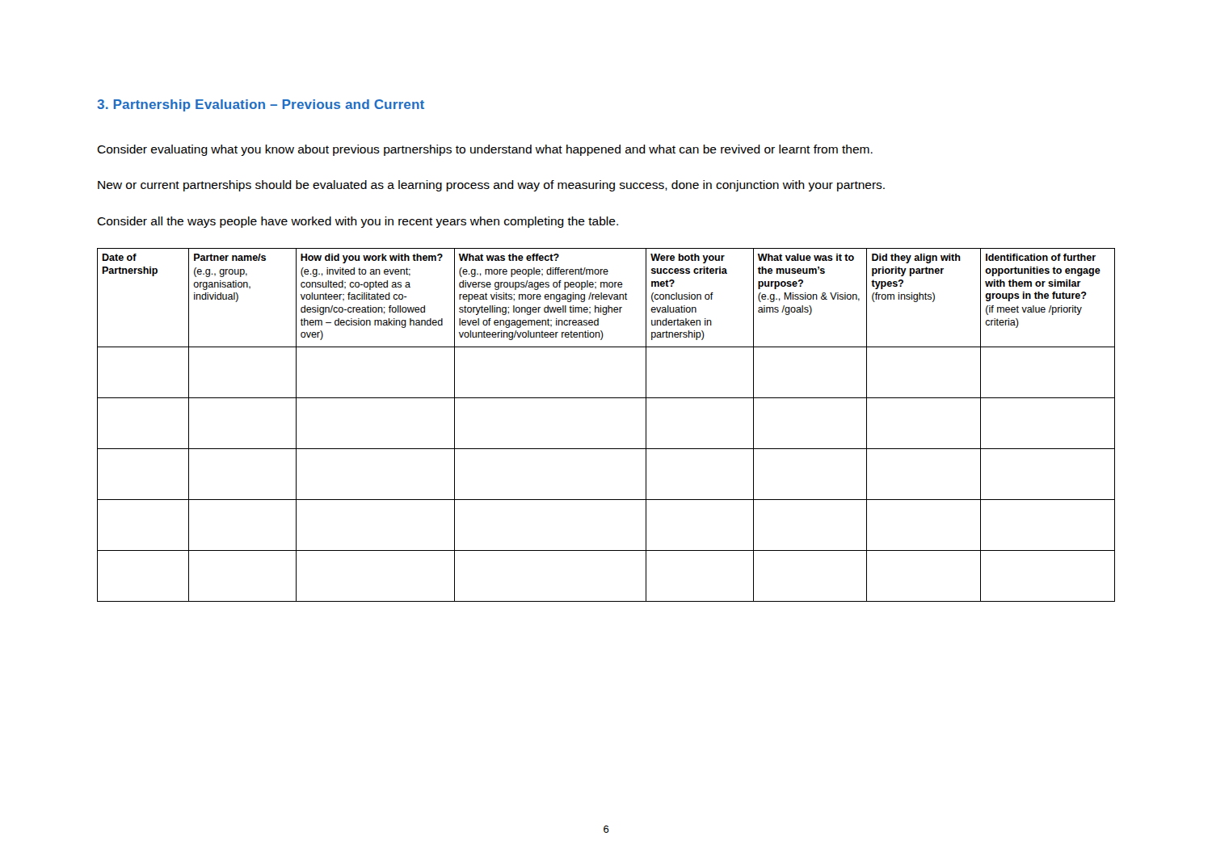3. Partnership Evaluation – Previous and Current
Consider evaluating what you know about previous partnerships to understand what happened and what can be revived or learnt from them.
New or current partnerships should be evaluated as a learning process and way of measuring success, done in conjunction with your partners.
Consider all the ways people have worked with you in recent years when completing the table.
| Date of Partnership | Partner name/s (e.g., group, organisation, individual) | How did you work with them? (e.g., invited to an event; consulted; co-opted as a volunteer; facilitated co-design/co-creation; followed them – decision making handed over) | What was the effect? (e.g., more people; different/more diverse groups/ages of people; more repeat visits; more engaging /relevant storytelling; longer dwell time; higher level of engagement; increased volunteering/volunteer retention) | Were both your success criteria met? (conclusion of evaluation undertaken in partnership) | What value was it to the museum’s purpose? (e.g., Mission & Vision, aims /goals) | Did they align with priority partner types? (from insights) | Identification of further opportunities to engage with them or similar groups in the future? (if meet value /priority criteria) |
| --- | --- | --- | --- | --- | --- | --- | --- |
6